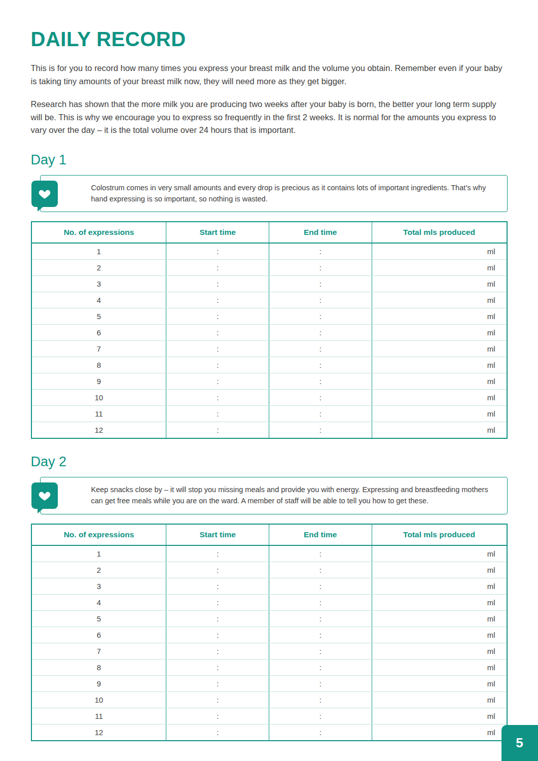Daily Record
This is for you to record how many times you express your breast milk and the volume you obtain. Remember even if your baby is taking tiny amounts of your breast milk now, they will need more as they get bigger.
Research has shown that the more milk you are producing two weeks after your baby is born, the better your long term supply will be. This is why we encourage you to express so frequently in the first 2 weeks. It is normal for the amounts you express to vary over the day – it is the total volume over 24 hours that is important.
Day 1
Colostrum comes in very small amounts and every drop is precious as it contains lots of important ingredients. That’s why hand expressing is so important, so nothing is wasted.
| No. of expressions | Start time | End time | Total mls produced |
| --- | --- | --- | --- |
| 1 | : | : | ml |
| 2 | : | : | ml |
| 3 | : | : | ml |
| 4 | : | : | ml |
| 5 | : | : | ml |
| 6 | : | : | ml |
| 7 | : | : | ml |
| 8 | : | : | ml |
| 9 | : | : | ml |
| 10 | : | : | ml |
| 11 | : | : | ml |
| 12 | : | : | ml |
Day 2
Keep snacks close by – it will stop you missing meals and provide you with energy. Expressing and breastfeeding mothers can get free meals while you are on the ward. A member of staff will be able to tell you how to get these.
| No. of expressions | Start time | End time | Total mls produced |
| --- | --- | --- | --- |
| 1 | : | : | ml |
| 2 | : | : | ml |
| 3 | : | : | ml |
| 4 | : | : | ml |
| 5 | : | : | ml |
| 6 | : | : | ml |
| 7 | : | : | ml |
| 8 | : | : | ml |
| 9 | : | : | ml |
| 10 | : | : | ml |
| 11 | : | : | ml |
| 12 | : | : | ml |
5